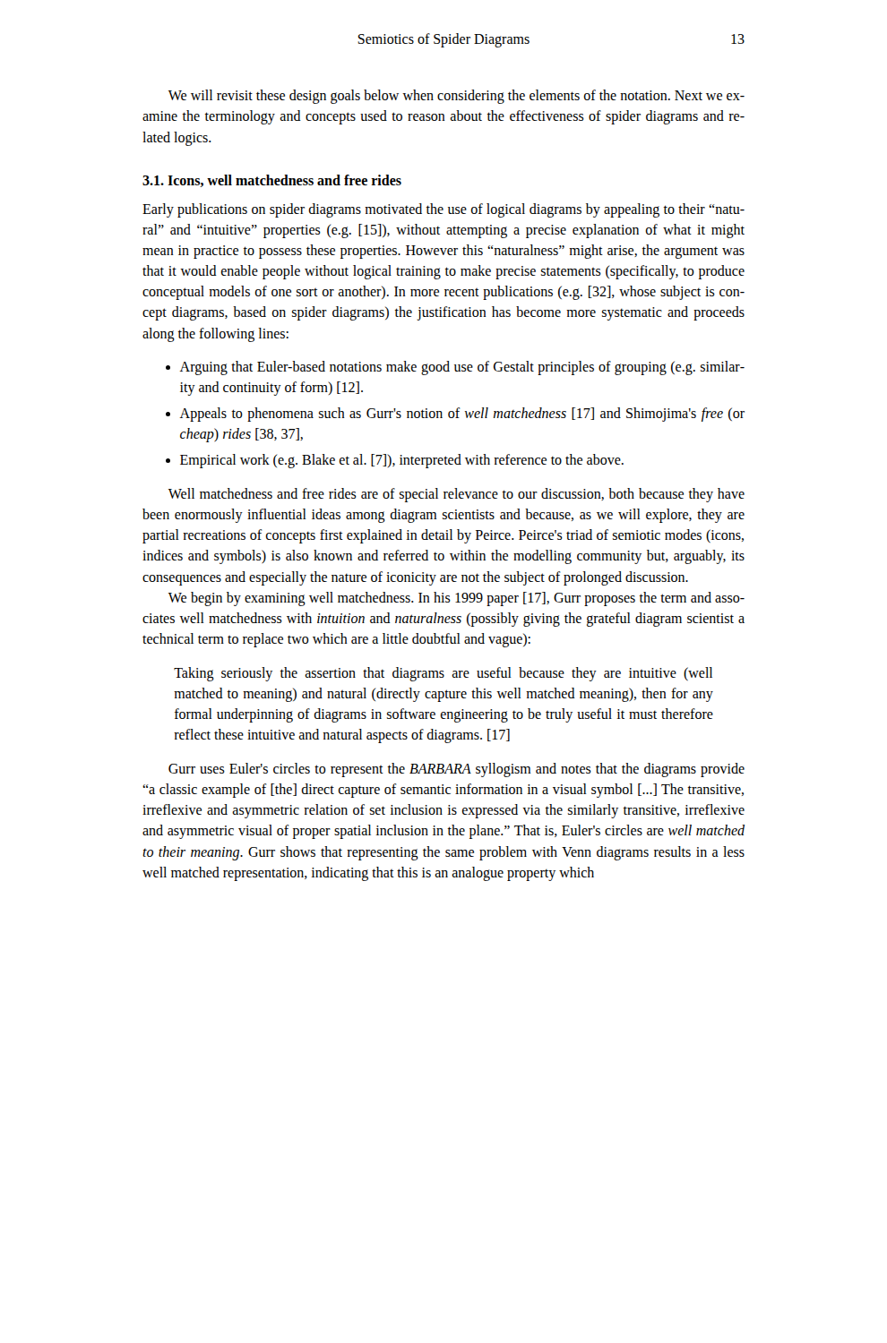Semiotics of Spider Diagrams 13
We will revisit these design goals below when considering the elements of the notation. Next we examine the terminology and concepts used to reason about the effectiveness of spider diagrams and related logics.
3.1. Icons, well matchedness and free rides
Early publications on spider diagrams motivated the use of logical diagrams by appealing to their “natural” and “intuitive” properties (e.g. [15]), without attempting a precise explanation of what it might mean in practice to possess these properties. However this “naturalness” might arise, the argument was that it would enable people without logical training to make precise statements (specifically, to produce conceptual models of one sort or another). In more recent publications (e.g. [32], whose subject is concept diagrams, based on spider diagrams) the justification has become more systematic and proceeds along the following lines:
Arguing that Euler-based notations make good use of Gestalt principles of grouping (e.g. similarity and continuity of form) [12].
Appeals to phenomena such as Gurr's notion of well matchedness [17] and Shimojima's free (or cheap) rides [38, 37],
Empirical work (e.g. Blake et al. [7]), interpreted with reference to the above.
Well matchedness and free rides are of special relevance to our discussion, both because they have been enormously influential ideas among diagram scientists and because, as we will explore, they are partial recreations of concepts first explained in detail by Peirce. Peirce's triad of semiotic modes (icons, indices and symbols) is also known and referred to within the modelling community but, arguably, its consequences and especially the nature of iconicity are not the subject of prolonged discussion.
We begin by examining well matchedness. In his 1999 paper [17], Gurr proposes the term and associates well matchedness with intuition and naturalness (possibly giving the grateful diagram scientist a technical term to replace two which are a little doubtful and vague):
Taking seriously the assertion that diagrams are useful because they are intuitive (well matched to meaning) and natural (directly capture this well matched meaning), then for any formal underpinning of diagrams in software engineering to be truly useful it must therefore reflect these intuitive and natural aspects of diagrams. [17]
Gurr uses Euler's circles to represent the BARBARA syllogism and notes that the diagrams provide “a classic example of [the] direct capture of semantic information in a visual symbol [...] The transitive, irreflexive and asymmetric relation of set inclusion is expressed via the similarly transitive, irreflexive and asymmetric visual of proper spatial inclusion in the plane.” That is, Euler's circles are well matched to their meaning. Gurr shows that representing the same problem with Venn diagrams results in a less well matched representation, indicating that this is an analogue property which